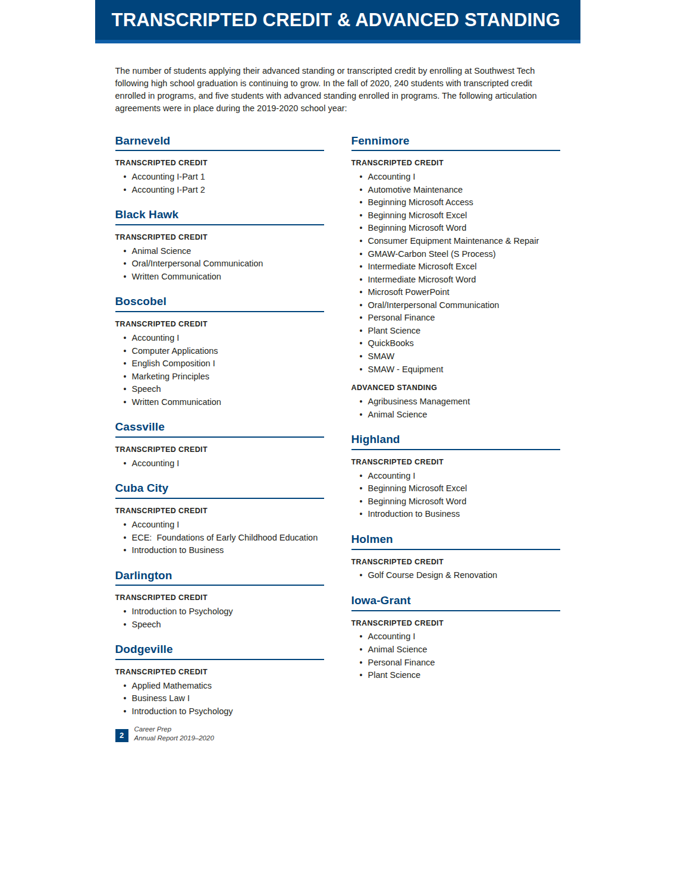Transcripted Credit & Advanced Standing
The number of students applying their advanced standing or transcripted credit by enrolling at Southwest Tech following high school graduation is continuing to grow. In the fall of 2020, 240 students with transcripted credit enrolled in programs, and five students with advanced standing enrolled in programs. The following articulation agreements were in place during the 2019-2020 school year:
Barneveld
Transcripted Credit
Accounting I-Part 1
Accounting I-Part 2
Black Hawk
Transcripted Credit
Animal Science
Oral/Interpersonal Communication
Written Communication
Boscobel
Transcripted Credit
Accounting I
Computer Applications
English Composition I
Marketing Principles
Speech
Written Communication
Cassville
Transcripted Credit
Accounting I
Cuba City
Transcripted Credit
Accounting I
ECE: Foundations of Early Childhood Education
Introduction to Business
Darlington
Transcripted Credit
Introduction to Psychology
Speech
Dodgeville
Transcripted Credit
Applied Mathematics
Business Law I
Introduction to Psychology
Fennimore
Transcripted Credit
Accounting I
Automotive Maintenance
Beginning Microsoft Access
Beginning Microsoft Excel
Beginning Microsoft Word
Consumer Equipment Maintenance & Repair
GMAW-Carbon Steel (S Process)
Intermediate Microsoft Excel
Intermediate Microsoft Word
Microsoft PowerPoint
Oral/Interpersonal Communication
Personal Finance
Plant Science
QuickBooks
SMAW
SMAW - Equipment
Advanced Standing
Agribusiness Management
Animal Science
Highland
Transcripted Credit
Accounting I
Beginning Microsoft Excel
Beginning Microsoft Word
Introduction to Business
Holmen
Transcripted Credit
Golf Course Design & Renovation
Iowa-Grant
Transcripted Credit
Accounting I
Animal Science
Personal Finance
Plant Science
2
Career Prep
Annual Report 2019–2020